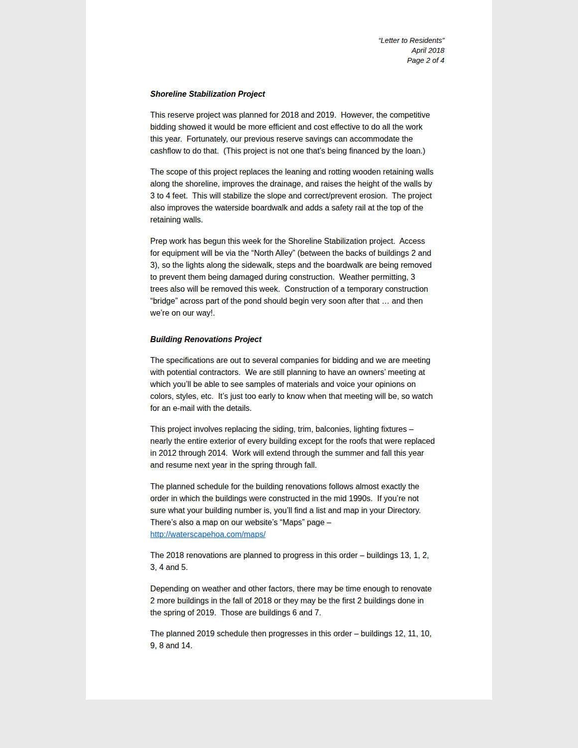“Letter to Residents”
April 2018
Page 2 of 4
Shoreline Stabilization Project
This reserve project was planned for 2018 and 2019. However, the competitive bidding showed it would be more efficient and cost effective to do all the work this year. Fortunately, our previous reserve savings can accommodate the cashflow to do that. (This project is not one that’s being financed by the loan.)
The scope of this project replaces the leaning and rotting wooden retaining walls along the shoreline, improves the drainage, and raises the height of the walls by 3 to 4 feet. This will stabilize the slope and correct/prevent erosion. The project also improves the waterside boardwalk and adds a safety rail at the top of the retaining walls.
Prep work has begun this week for the Shoreline Stabilization project. Access for equipment will be via the “North Alley” (between the backs of buildings 2 and 3), so the lights along the sidewalk, steps and the boardwalk are being removed to prevent them being damaged during construction. Weather permitting, 3 trees also will be removed this week. Construction of a temporary construction “bridge” across part of the pond should begin very soon after that … and then we’re on our way!.
Building Renovations Project
The specifications are out to several companies for bidding and we are meeting with potential contractors. We are still planning to have an owners’ meeting at which you’ll be able to see samples of materials and voice your opinions on colors, styles, etc. It’s just too early to know when that meeting will be, so watch for an e-mail with the details.
This project involves replacing the siding, trim, balconies, lighting fixtures – nearly the entire exterior of every building except for the roofs that were replaced in 2012 through 2014. Work will extend through the summer and fall this year and resume next year in the spring through fall.
The planned schedule for the building renovations follows almost exactly the order in which the buildings were constructed in the mid 1990s. If you’re not sure what your building number is, you’ll find a list and map in your Directory. There’s also a map on our website’s “Maps” page – http://waterscapehoa.com/maps/
The 2018 renovations are planned to progress in this order – buildings 13, 1, 2, 3, 4 and 5.
Depending on weather and other factors, there may be time enough to renovate 2 more buildings in the fall of 2018 or they may be the first 2 buildings done in the spring of 2019. Those are buildings 6 and 7.
The planned 2019 schedule then progresses in this order – buildings 12, 11, 10, 9, 8 and 14.